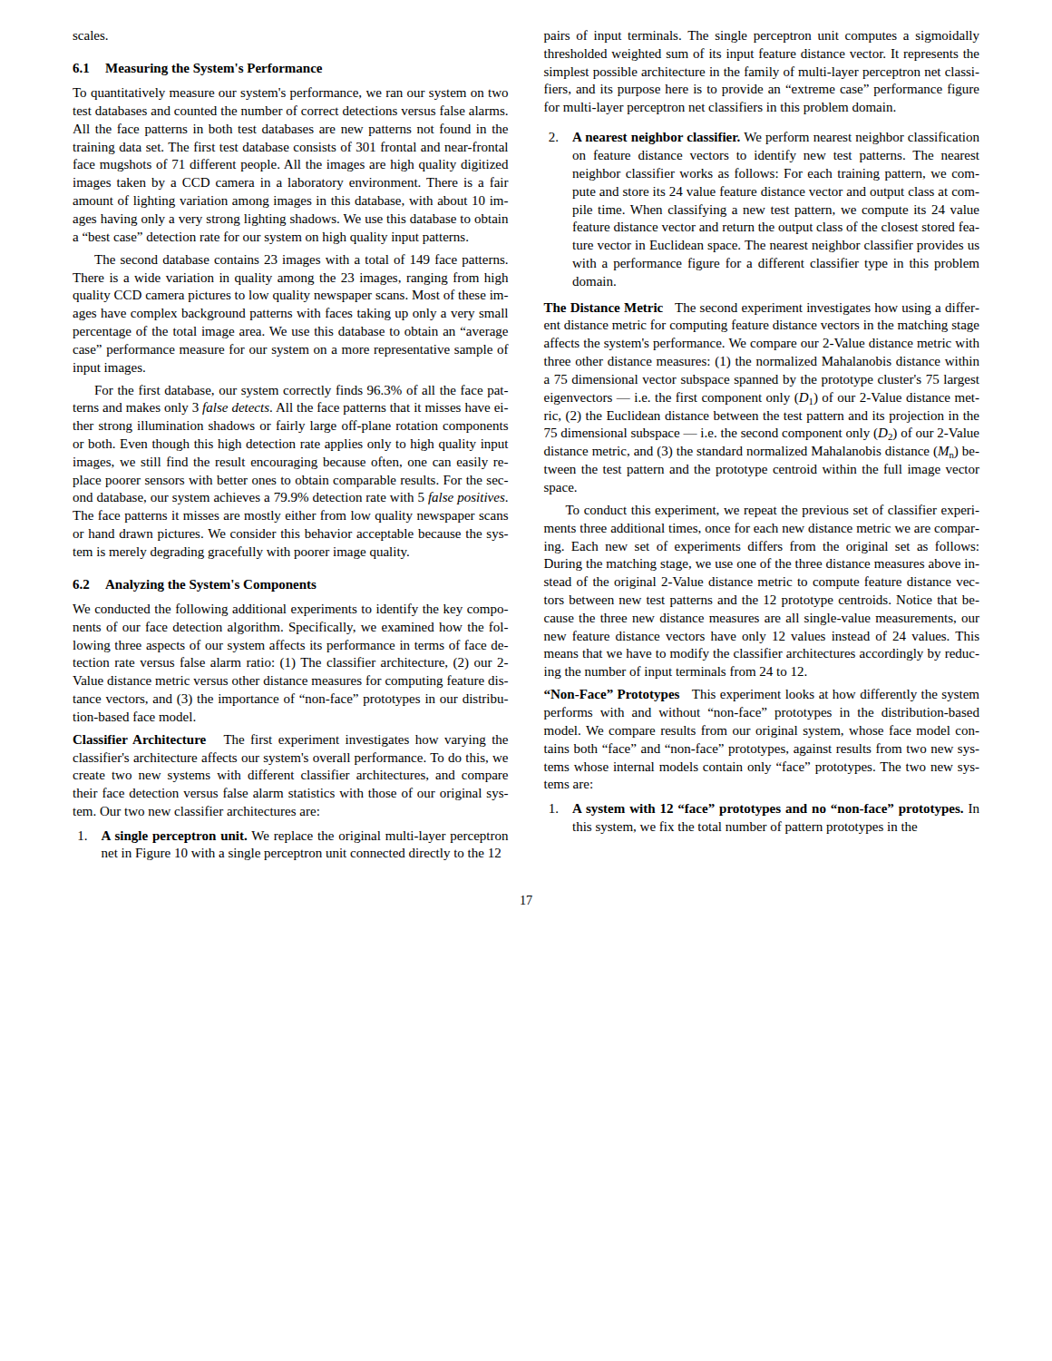scales.
6.1 Measuring the System's Performance
To quantitatively measure our system's performance, we ran our system on two test databases and counted the number of correct detections versus false alarms. All the face patterns in both test databases are new patterns not found in the training data set. The first test database consists of 301 frontal and near-frontal face mugshots of 71 different people. All the images are high quality digitized images taken by a CCD camera in a laboratory environment. There is a fair amount of lighting variation among images in this database, with about 10 images having only a very strong lighting shadows. We use this database to obtain a “best case” detection rate for our system on high quality input patterns.
The second database contains 23 images with a total of 149 face patterns. There is a wide variation in quality among the 23 images, ranging from high quality CCD camera pictures to low quality newspaper scans. Most of these images have complex background patterns with faces taking up only a very small percentage of the total image area. We use this database to obtain an “average case” performance measure for our system on a more representative sample of input images.
For the first database, our system correctly finds 96.3% of all the face patterns and makes only 3 false detects. All the face patterns that it misses have either strong illumination shadows or fairly large off-plane rotation components or both. Even though this high detection rate applies only to high quality input images, we still find the result encouraging because often, one can easily replace poorer sensors with better ones to obtain comparable results. For the second database, our system achieves a 79.9% detection rate with 5 false positives. The face patterns it misses are mostly either from low quality newspaper scans or hand drawn pictures. We consider this behavior acceptable because the system is merely degrading gracefully with poorer image quality.
6.2 Analyzing the System's Components
We conducted the following additional experiments to identify the key components of our face detection algorithm. Specifically, we examined how the following three aspects of our system affects its performance in terms of face detection rate versus false alarm ratio: (1) The classifier architecture, (2) our 2-Value distance metric versus other distance measures for computing feature distance vectors, and (3) the importance of “non-face” prototypes in our distribution-based face model.
Classifier Architecture The first experiment investigates how varying the classifier's architecture affects our system's overall performance. To do this, we create two new systems with different classifier architectures, and compare their face detection versus false alarm statistics with those of our original system. Our two new classifier architectures are:
A single perceptron unit. We replace the original multi-layer perceptron net in Figure 10 with a single perceptron unit connected directly to the 12
pairs of input terminals. The single perceptron unit computes a sigmoidally thresholded weighted sum of its input feature distance vector. It represents the simplest possible architecture in the family of multi-layer perceptron net classifiers, and its purpose here is to provide an “extreme case” performance figure for multi-layer perceptron net classifiers in this problem domain.
A nearest neighbor classifier. We perform nearest neighbor classification on feature distance vectors to identify new test patterns. The nearest neighbor classifier works as follows: For each training pattern, we compute and store its 24 value feature distance vector and output class at compile time. When classifying a new test pattern, we compute its 24 value feature distance vector and return the output class of the closest stored feature vector in Euclidean space. The nearest neighbor classifier provides us with a performance figure for a different classifier type in this problem domain.
The Distance Metric The second experiment investigates how using a different distance metric for computing feature distance vectors in the matching stage affects the system's performance. We compare our 2-Value distance metric with three other distance measures: (1) the normalized Mahalanobis distance within a 75 dimensional vector subspace spanned by the prototype cluster's 75 largest eigenvectors — i.e. the first component only (D1) of our 2-Value distance metric, (2) the Euclidean distance between the test pattern and its projection in the 75 dimensional subspace — i.e. the second component only (D2) of our 2-Value distance metric, and (3) the standard normalized Mahalanobis distance (Mn) between the test pattern and the prototype centroid within the full image vector space.
To conduct this experiment, we repeat the previous set of classifier experiments three additional times, once for each new distance metric we are comparing. Each new set of experiments differs from the original set as follows: During the matching stage, we use one of the three distance measures above instead of the original 2-Value distance metric to compute feature distance vectors between new test patterns and the 12 prototype centroids. Notice that because the three new distance measures are all single-value measurements, our new feature distance vectors have only 12 values instead of 24 values. This means that we have to modify the classifier architectures accordingly by reducing the number of input terminals from 24 to 12.
“Non-Face” Prototypes This experiment looks at how differently the system performs with and without “non-face” prototypes in the distribution-based model. We compare results from our original system, whose face model contains both “face” and “non-face” prototypes, against results from two new systems whose internal models contain only “face” prototypes. The two new systems are:
A system with 12 “face” prototypes and no “non-face” prototypes. In this system, we fix the total number of pattern prototypes in the
17